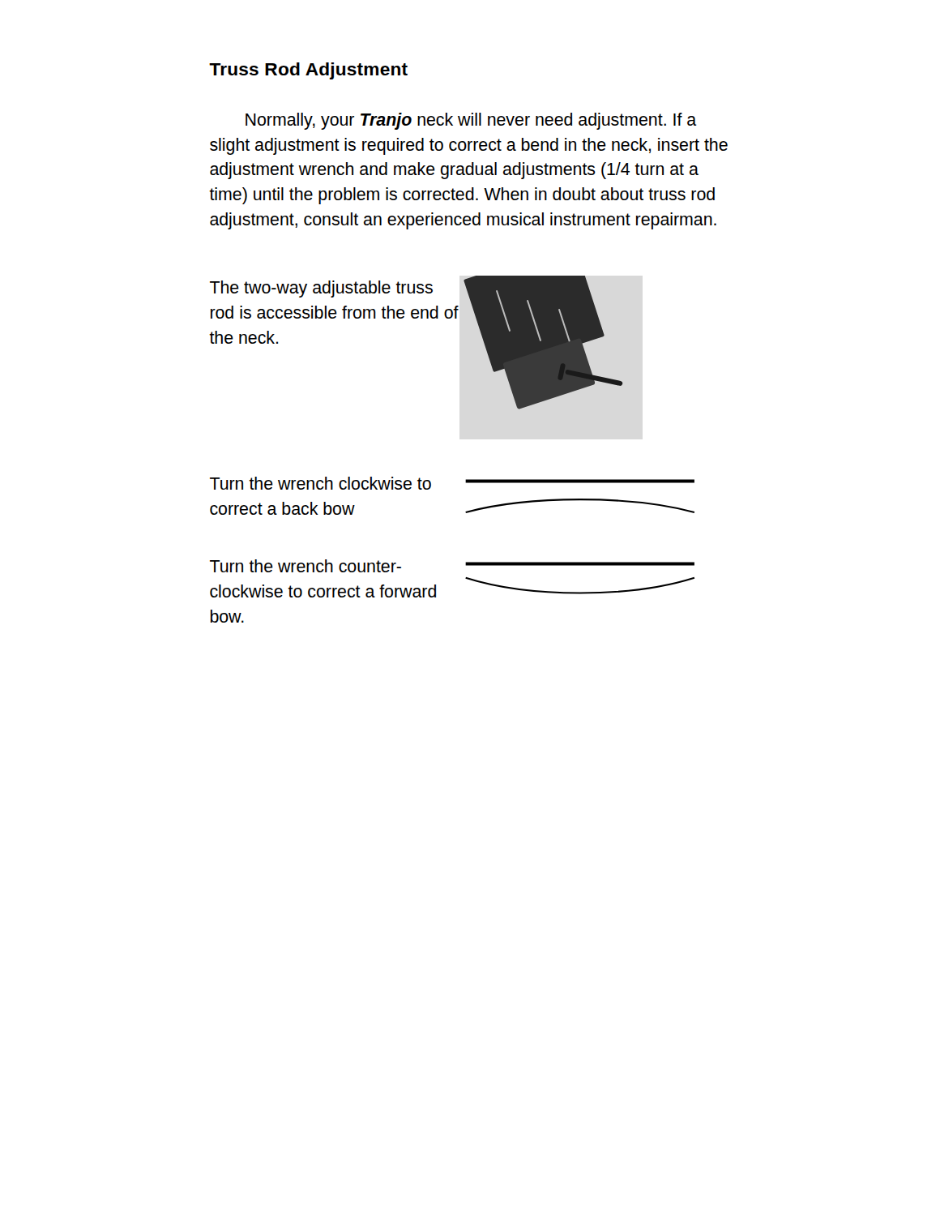Truss Rod Adjustment
Normally, your Tranjo neck will never need adjustment. If a slight adjustment is required to correct a bend in the neck, insert the adjustment wrench and make gradual adjustments (1/4 turn at a time) until the problem is corrected. When in doubt about truss rod adjustment, consult an experienced musical instrument repairman.
| The two-way adjustable truss rod is accessible from the end of the neck. | |
| Turn the wrench clockwise to correct a back bow | |
| Turn the wrench counter-clockwise to correct a forward bow. | |